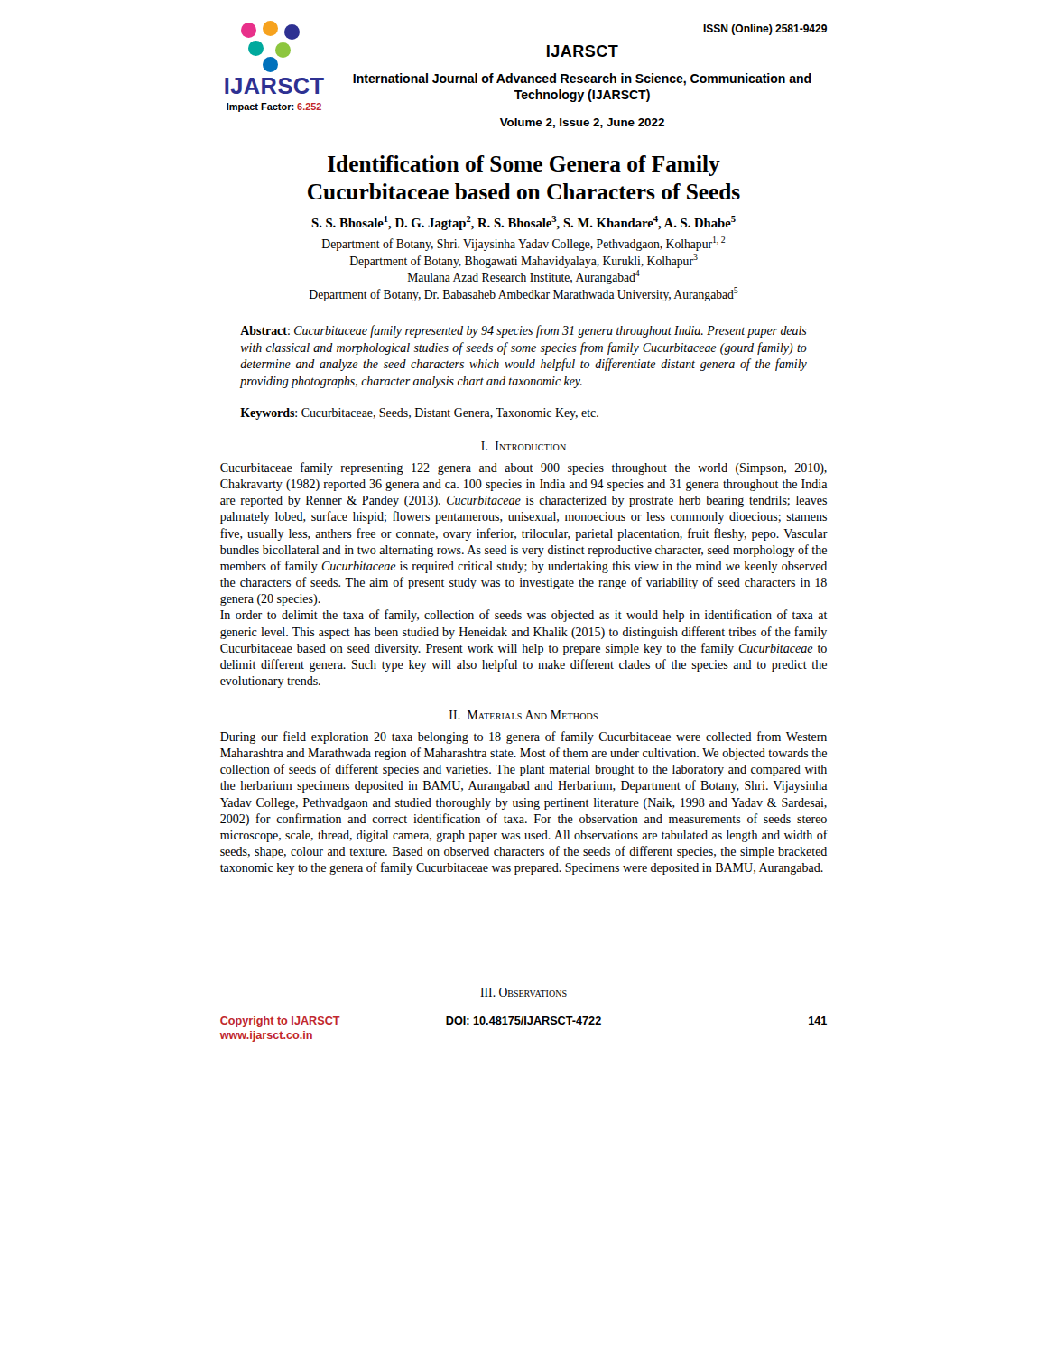IJARSCT
Impact Factor: 6.252
ISSN (Online) 2581-9429
IJARSCT
International Journal of Advanced Research in Science, Communication and Technology (IJARSCT)
Volume 2, Issue 2, June 2022
Identification of Some Genera of Family
Cucurbitaceae based on Characters of Seeds
S. S. Bhosale1, D. G. Jagtap2, R. S. Bhosale3, S. M. Khandare4, A. S. Dhabe5
Department of Botany, Shri. Vijaysinha Yadav College, Pethvadgaon, Kolhapur1, 2
Department of Botany, Bhogawati Mahavidyalaya, Kurukli, Kolhapur3
Maulana Azad Research Institute, Aurangabad4
Department of Botany, Dr. Babasaheb Ambedkar Marathwada University, Aurangabad5
Abstract: Cucurbitaceae family represented by 94 species from 31 genera throughout India. Present paper deals with classical and morphological studies of seeds of some species from family Cucurbitaceae (gourd family) to determine and analyze the seed characters which would helpful to differentiate distant genera of the family providing photographs, character analysis chart and taxonomic key.
Keywords: Cucurbitaceae, Seeds, Distant Genera, Taxonomic Key, etc.
I. Introduction
Cucurbitaceae family representing 122 genera and about 900 species throughout the world (Simpson, 2010), Chakravarty (1982) reported 36 genera and ca. 100 species in India and 94 species and 31 genera throughout the India are reported by Renner & Pandey (2013). Cucurbitaceae is characterized by prostrate herb bearing tendrils; leaves palmately lobed, surface hispid; flowers pentamerous, unisexual, monoecious or less commonly dioecious; stamens five, usually less, anthers free or connate, ovary inferior, trilocular, parietal placentation, fruit fleshy, pepo. Vascular bundles bicollateral and in two alternating rows. As seed is very distinct reproductive character, seed morphology of the members of family Cucurbitaceae is required critical study; by undertaking this view in the mind we keenly observed the characters of seeds. The aim of present study was to investigate the range of variability of seed characters in 18 genera (20 species).
In order to delimit the taxa of family, collection of seeds was objected as it would help in identification of taxa at generic level. This aspect has been studied by Heneidak and Khalik (2015) to distinguish different tribes of the family Cucurbitaceae based on seed diversity. Present work will help to prepare simple key to the family Cucurbitaceae to delimit different genera. Such type key will also helpful to make different clades of the species and to predict the evolutionary trends.
II. Materials And Methods
During our field exploration 20 taxa belonging to 18 genera of family Cucurbitaceae were collected from Western Maharashtra and Marathwada region of Maharashtra state. Most of them are under cultivation. We objected towards the collection of seeds of different species and varieties. The plant material brought to the laboratory and compared with the herbarium specimens deposited in BAMU, Aurangabad and Herbarium, Department of Botany, Shri. Vijaysinha Yadav College, Pethvadgaon and studied thoroughly by using pertinent literature (Naik, 1998 and Yadav & Sardesai, 2002) for confirmation and correct identification of taxa. For the observation and measurements of seeds stereo microscope, scale, thread, digital camera, graph paper was used. All observations are tabulated as length and width of seeds, shape, colour and texture. Based on observed characters of the seeds of different species, the simple bracketed taxonomic key to the genera of family Cucurbitaceae was prepared. Specimens were deposited in BAMU, Aurangabad.
III. Observations
Copyright to IJARSCT www.ijarsct.co.in
DOI: 10.48175/IJARSCT-4722
141